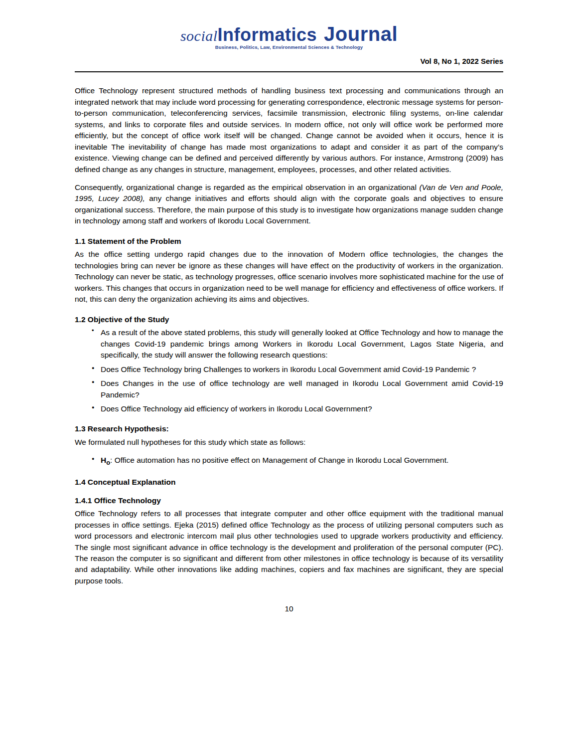social Informatics Journal
Business, Politics, Law, Environmental Sciences & Technology
Vol 8, No 1, 2022 Series
Office Technology represent structured methods of handling business text processing and communications through an integrated network that may include word processing for generating correspondence, electronic message systems for person-to-person communication, teleconferencing services, facsimile transmission, electronic filing systems, on-line calendar systems, and links to corporate files and outside services. In modern office, not only will office work be performed more efficiently, but the concept of office work itself will be changed. Change cannot be avoided when it occurs, hence it is inevitable The inevitability of change has made most organizations to adapt and consider it as part of the company’s existence. Viewing change can be defined and perceived differently by various authors. For instance, Armstrong (2009) has defined change as any changes in structure, management, employees, processes, and other related activities.
Consequently, organizational change is regarded as the empirical observation in an organizational (Van de Ven and Poole, 1995, Lucey 2008), any change initiatives and efforts should align with the corporate goals and objectives to ensure organizational success. Therefore, the main purpose of this study is to investigate how organizations manage sudden change in technology among staff and workers of Ikorodu Local Government.
1.1 Statement of the Problem
As the office setting undergo rapid changes due to the innovation of Modern office technologies, the changes the technologies bring can never be ignore as these changes will have effect on the productivity of workers in the organization. Technology can never be static, as technology progresses, office scenario involves more sophisticated machine for the use of workers. This changes that occurs in organization need to be well manage for efficiency and effectiveness of office workers. If not, this can deny the organization achieving its aims and objectives.
1.2 Objective of the Study
As a result of the above stated problems, this study will generally looked at Office Technology and how to manage the changes Covid-19 pandemic brings among Workers in Ikorodu Local Government, Lagos State Nigeria, and specifically, the study will answer the following research questions:
Does Office Technology bring Challenges to workers in Ikorodu Local Government amid Covid-19 Pandemic ?
Does Changes in the use of office technology are well managed in Ikorodu Local Government amid Covid-19 Pandemic?
Does Office Technology aid efficiency of workers in Ikorodu Local Government?
1.3 Research Hypothesis:
We formulated null hypotheses for this study which state as follows:
Ho: Office automation has no positive effect on Management of Change in Ikorodu Local Government.
1.4 Conceptual Explanation
1.4.1 Office Technology
Office Technology refers to all processes that integrate computer and other office equipment with the traditional manual processes in office settings. Ejeka (2015) defined office Technology as the process of utilizing personal computers such as word processors and electronic intercom mail plus other technologies used to upgrade workers productivity and efficiency. The single most significant advance in office technology is the development and proliferation of the personal computer (PC). The reason the computer is so significant and different from other milestones in office technology is because of its versatility and adaptability. While other innovations like adding machines, copiers and fax machines are significant, they are special purpose tools.
10